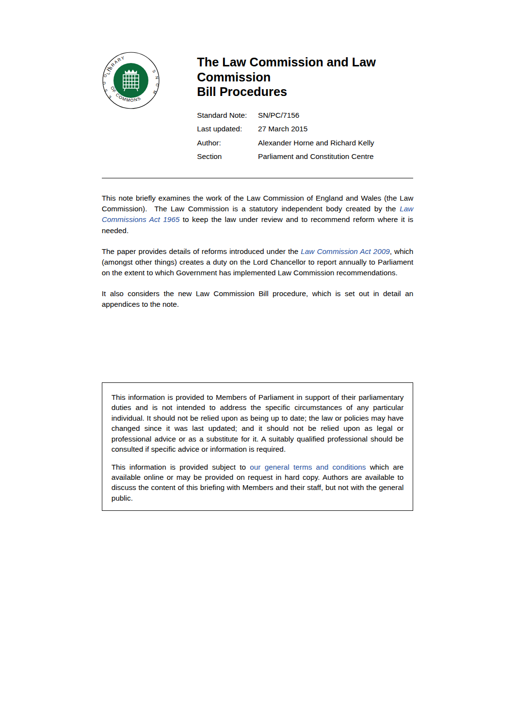LIBRARY OF COMMONS S N O M H O U S E
The Law Commission and Law Commission
Bill Procedures
| Standard Note: | SN/PC/7156 |
| Last updated: | 27 March 2015 |
| Author: | Alexander Horne and Richard Kelly |
| Section | Parliament and Constitution Centre |
This note briefly examines the work of the Law Commission of England and Wales (the Law Commission). The Law Commission is a statutory independent body created by the Law Commissions Act 1965 to keep the law under review and to recommend reform where it is needed.
The paper provides details of reforms introduced under the Law Commission Act 2009, which (amongst other things) creates a duty on the Lord Chancellor to report annually to Parliament on the extent to which Government has implemented Law Commission recommendations.
It also considers the new Law Commission Bill procedure, which is set out in detail an appendices to the note.
This information is provided to Members of Parliament in support of their parliamentary duties and is not intended to address the specific circumstances of any particular individual. It should not be relied upon as being up to date; the law or policies may have changed since it was last updated; and it should not be relied upon as legal or professional advice or as a substitute for it. A suitably qualified professional should be consulted if specific advice or information is required.
This information is provided subject to our general terms and conditions which are available online or may be provided on request in hard copy. Authors are available to discuss the content of this briefing with Members and their staff, but not with the general public.